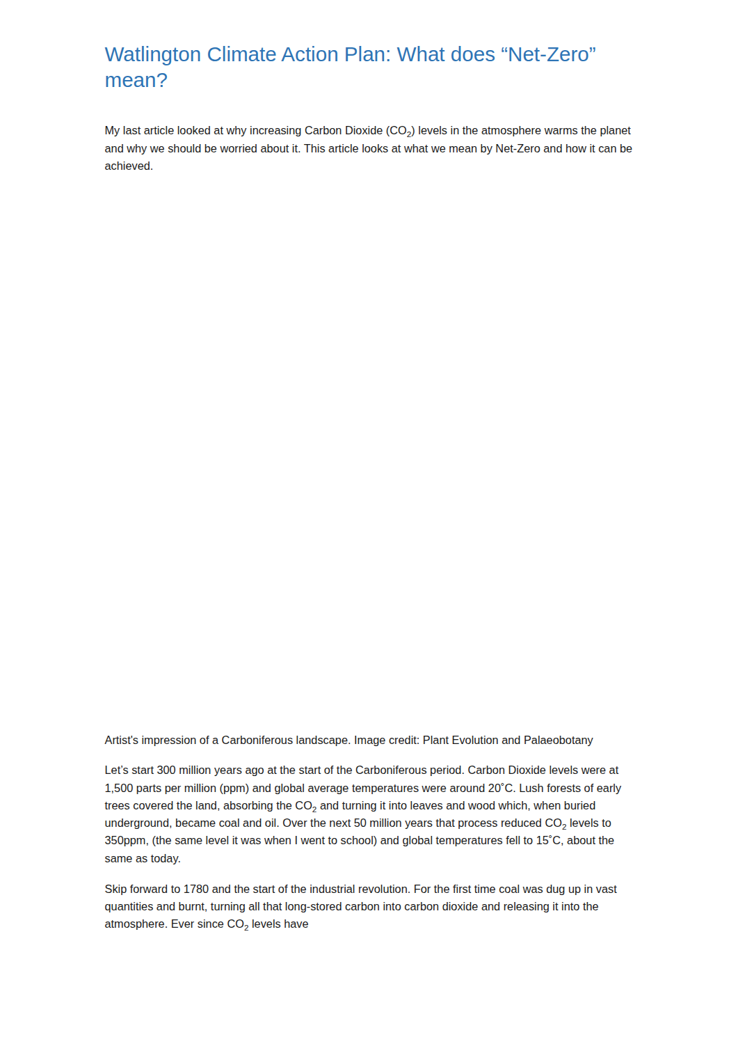Watlington Climate Action Plan: What does “Net-Zero” mean?
My last article looked at why increasing Carbon Dioxide (CO2) levels in the atmosphere warms the planet and why we should be worried about it. This article looks at what we mean by Net-Zero and how it can be achieved.
Artist's impression of a Carboniferous landscape. Image credit: Plant Evolution and Palaeobotany
Let’s start 300 million years ago at the start of the Carboniferous period. Carbon Dioxide levels were at 1,500 parts per million (ppm) and global average temperatures were around 20˚C. Lush forests of early trees covered the land, absorbing the CO2 and turning it into leaves and wood which, when buried underground, became coal and oil. Over the next 50 million years that process reduced CO2 levels to 350ppm, (the same level it was when I went to school) and global temperatures fell to 15˚C, about the same as today.
Skip forward to 1780 and the start of the industrial revolution. For the first time coal was dug up in vast quantities and burnt, turning all that long-stored carbon into carbon dioxide and releasing it into the atmosphere. Ever since CO2 levels have